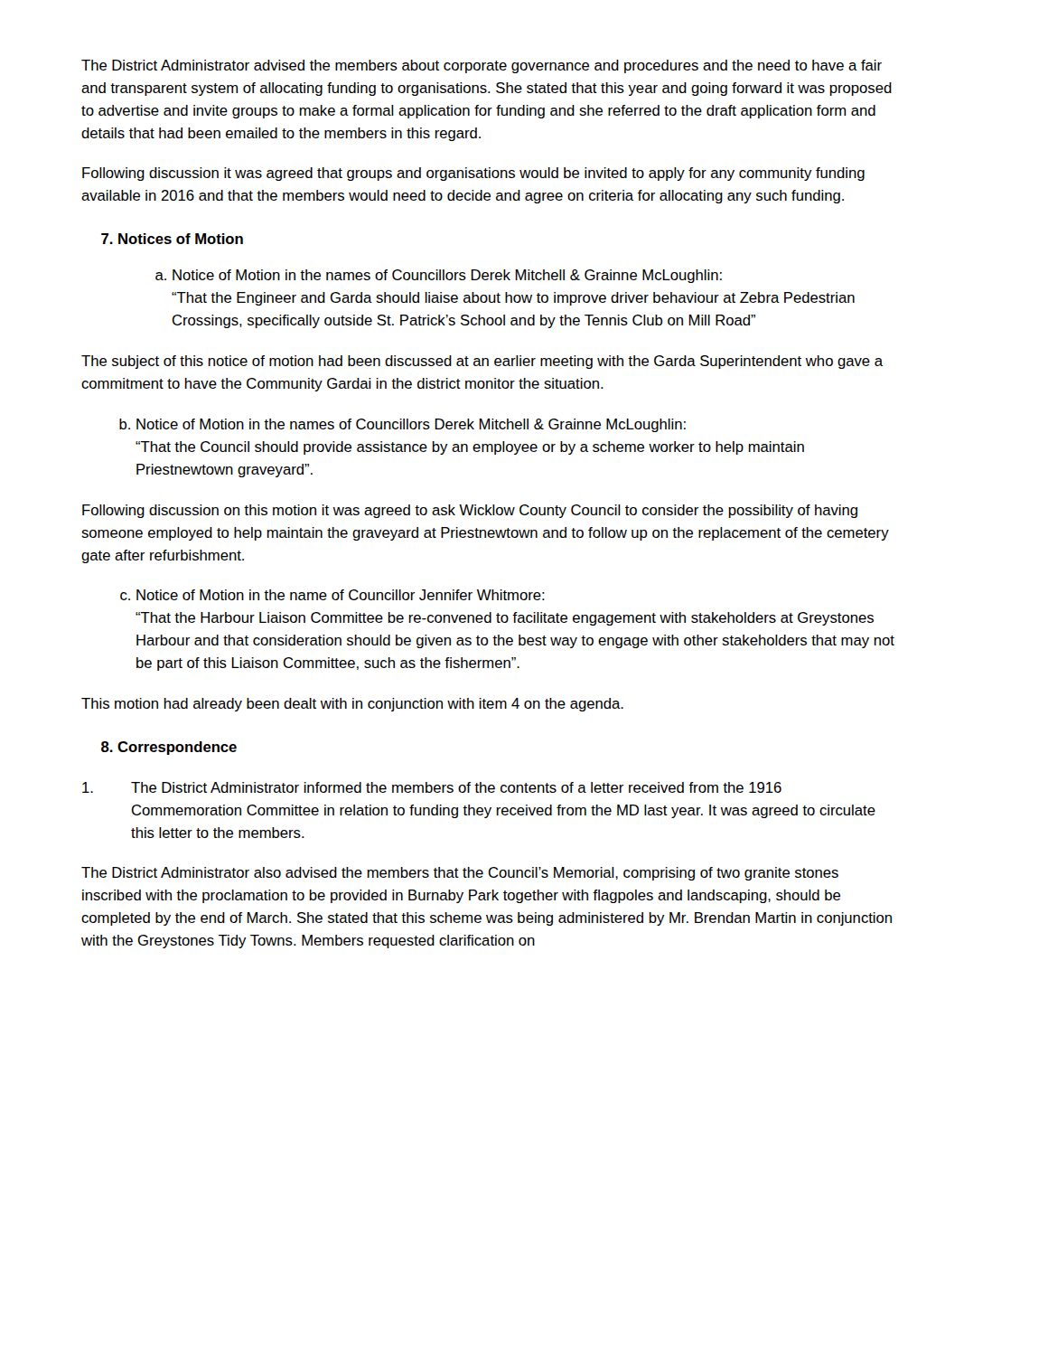The District Administrator advised the members about corporate governance and procedures and the need to have a fair and transparent system of allocating funding to organisations. She stated that this year and going forward it was proposed to advertise and invite groups to make a formal application for funding and she referred to the draft application form and details that had been emailed to the members in this regard.
Following discussion it was agreed that groups and organisations would be invited to apply for any community funding available in 2016 and that the members would need to decide and agree on criteria for allocating any such funding.
Notices of Motion
Notice of Motion in the names of Councillors Derek Mitchell & Grainne McLoughlin:
“That the Engineer and Garda should liaise about how to improve driver behaviour at Zebra Pedestrian Crossings, specifically outside St. Patrick’s School and by the Tennis Club on Mill Road”
The subject of this notice of motion had been discussed at an earlier meeting with the Garda Superintendent who gave a commitment to have the Community Gardai in the district monitor the situation.
Notice of Motion in the names of Councillors Derek Mitchell & Grainne McLoughlin:
“That the Council should provide assistance by an employee or by a scheme worker to help maintain Priestnewtown graveyard”.
Following discussion on this motion it was agreed to ask Wicklow County Council to consider the possibility of having someone employed to help maintain the graveyard at Priestnewtown and to follow up on the replacement of the cemetery gate after refurbishment.
Notice of Motion in the name of Councillor Jennifer Whitmore:
“That the Harbour Liaison Committee be re-convened to facilitate engagement with stakeholders at Greystones Harbour and that consideration should be given as to the best way to engage with other stakeholders that may not be part of this Liaison Committee, such as the fishermen”.
This motion had already been dealt with in conjunction with item 4 on the agenda.
Correspondence
1.
The District Administrator informed the members of the contents of a letter received from the 1916 Commemoration Committee in relation to funding they received from the MD last year. It was agreed to circulate this letter to the members.
The District Administrator also advised the members that the Council’s Memorial, comprising of two granite stones inscribed with the proclamation to be provided in Burnaby Park together with flagpoles and landscaping, should be completed by the end of March. She stated that this scheme was being administered by Mr. Brendan Martin in conjunction with the Greystones Tidy Towns. Members requested clarification on